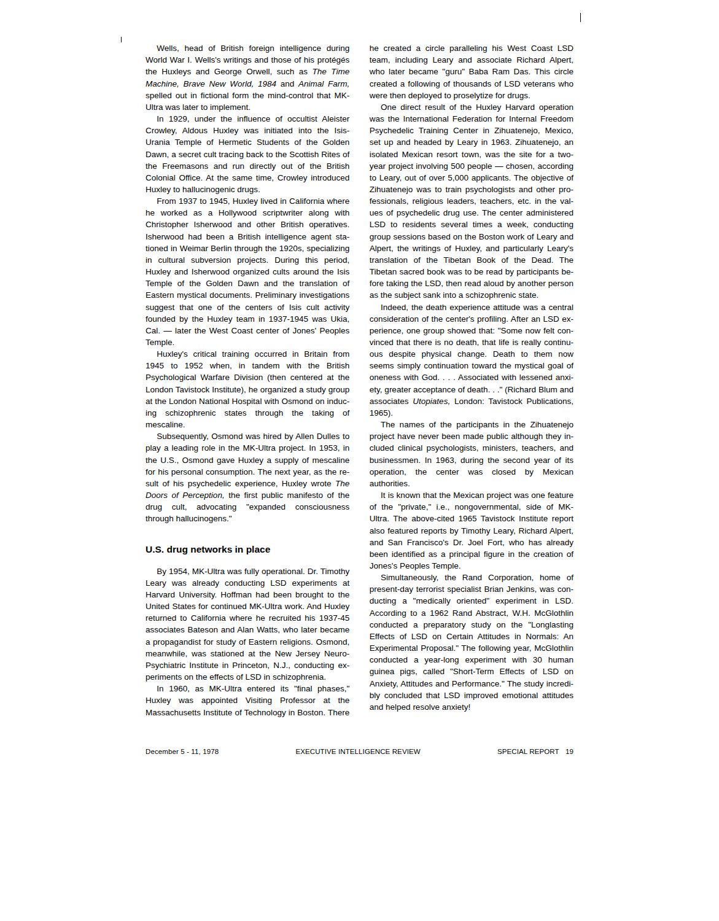Wells, head of British foreign intelligence during World War I. Wells's writings and those of his protégés the Huxleys and George Orwell, such as The Time Machine, Brave New World, 1984 and Animal Farm, spelled out in fictional form the mind-control that MK-Ultra was later to implement.
In 1929, under the influence of occultist Aleister Crowley, Aldous Huxley was initiated into the Isis-Urania Temple of Hermetic Students of the Golden Dawn, a secret cult tracing back to the Scottish Rites of the Freemasons and run directly out of the British Colonial Office. At the same time, Crowley introduced Huxley to hallucinogenic drugs.
From 1937 to 1945, Huxley lived in California where he worked as a Hollywood scriptwriter along with Christopher Isherwood and other British operatives. Isherwood had been a British intelligence agent stationed in Weimar Berlin through the 1920s, specializing in cultural subversion projects. During this period, Huxley and Isherwood organized cults around the Isis Temple of the Golden Dawn and the translation of Eastern mystical documents. Preliminary investigations suggest that one of the centers of Isis cult activity founded by the Huxley team in 1937-1945 was Ukia, Cal. — later the West Coast center of Jones' Peoples Temple.
Huxley's critical training occurred in Britain from 1945 to 1952 when, in tandem with the British Psychological Warfare Division (then centered at the London Tavistock Institute), he organized a study group at the London National Hospital with Osmond on inducing schizophrenic states through the taking of mescaline.
Subsequently, Osmond was hired by Allen Dulles to play a leading role in the MK-Ultra project. In 1953, in the U.S., Osmond gave Huxley a supply of mescaline for his personal consumption. The next year, as the result of his psychedelic experience, Huxley wrote The Doors of Perception, the first public manifesto of the drug cult, advocating "expanded consciousness through hallucinogens."
U.S. drug networks in place
By 1954, MK-Ultra was fully operational. Dr. Timothy Leary was already conducting LSD experiments at Harvard University. Hoffman had been brought to the United States for continued MK-Ultra work. And Huxley returned to California where he recruited his 1937-45 associates Bateson and Alan Watts, who later became a propagandist for study of Eastern religions. Osmond, meanwhile, was stationed at the New Jersey Neuro-Psychiatric Institute in Princeton, N.J., conducting experiments on the effects of LSD in schizophrenia.
In 1960, as MK-Ultra entered its "final phases," Huxley was appointed Visiting Professor at the Massachusetts Institute of Technology in Boston. There he created a circle paralleling his West Coast LSD team, including Leary and associate Richard Alpert, who later became "guru" Baba Ram Das. This circle created a following of thousands of LSD veterans who were then deployed to proselytize for drugs.
One direct result of the Huxley Harvard operation was the International Federation for Internal Freedom Psychedelic Training Center in Zihuatenejo, Mexico, set up and headed by Leary in 1963. Zihuatenejo, an isolated Mexican resort town, was the site for a two-year project involving 500 people — chosen, according to Leary, out of over 5,000 applicants. The objective of Zihuatenejo was to train psychologists and other professionals, religious leaders, teachers, etc. in the values of psychedelic drug use. The center administered LSD to residents several times a week, conducting group sessions based on the Boston work of Leary and Alpert, the writings of Huxley, and particularly Leary's translation of the Tibetan Book of the Dead. The Tibetan sacred book was to be read by participants before taking the LSD, then read aloud by another person as the subject sank into a schizophrenic state.
Indeed, the death experience attitude was a central consideration of the center's profiling. After an LSD experience, one group showed that: "Some now felt convinced that there is no death, that life is really continuous despite physical change. Death to them now seems simply continuation toward the mystical goal of oneness with God. . . . Associated with lessened anxiety, greater acceptance of death. . ." (Richard Blum and associates Utopiates, London: Tavistock Publications, 1965).
The names of the participants in the Zihuatenejo project have never been made public although they included clinical psychologists, ministers, teachers, and businessmen. In 1963, during the second year of its operation, the center was closed by Mexican authorities.
It is known that the Mexican project was one feature of the "private," i.e., nongovernmental, side of MK-Ultra. The above-cited 1965 Tavistock Institute report also featured reports by Timothy Leary, Richard Alpert, and San Francisco's Dr. Joel Fort, who has already been identified as a principal figure in the creation of Jones's Peoples Temple.
Simultaneously, the Rand Corporation, home of present-day terrorist specialist Brian Jenkins, was conducting a "medically oriented" experiment in LSD. According to a 1962 Rand Abstract, W.H. McGlothlin conducted a preparatory study on the "Longlasting Effects of LSD on Certain Attitudes in Normals: An Experimental Proposal." The following year, McGlothlin conducted a year-long experiment with 30 human guinea pigs, called "Short-Term Effects of LSD on Anxiety, Attitudes and Performance." The study incredibly concluded that LSD improved emotional attitudes and helped resolve anxiety!
December 5 - 11, 1978
EXECUTIVE INTELLIGENCE REVIEW
SPECIAL REPORT19